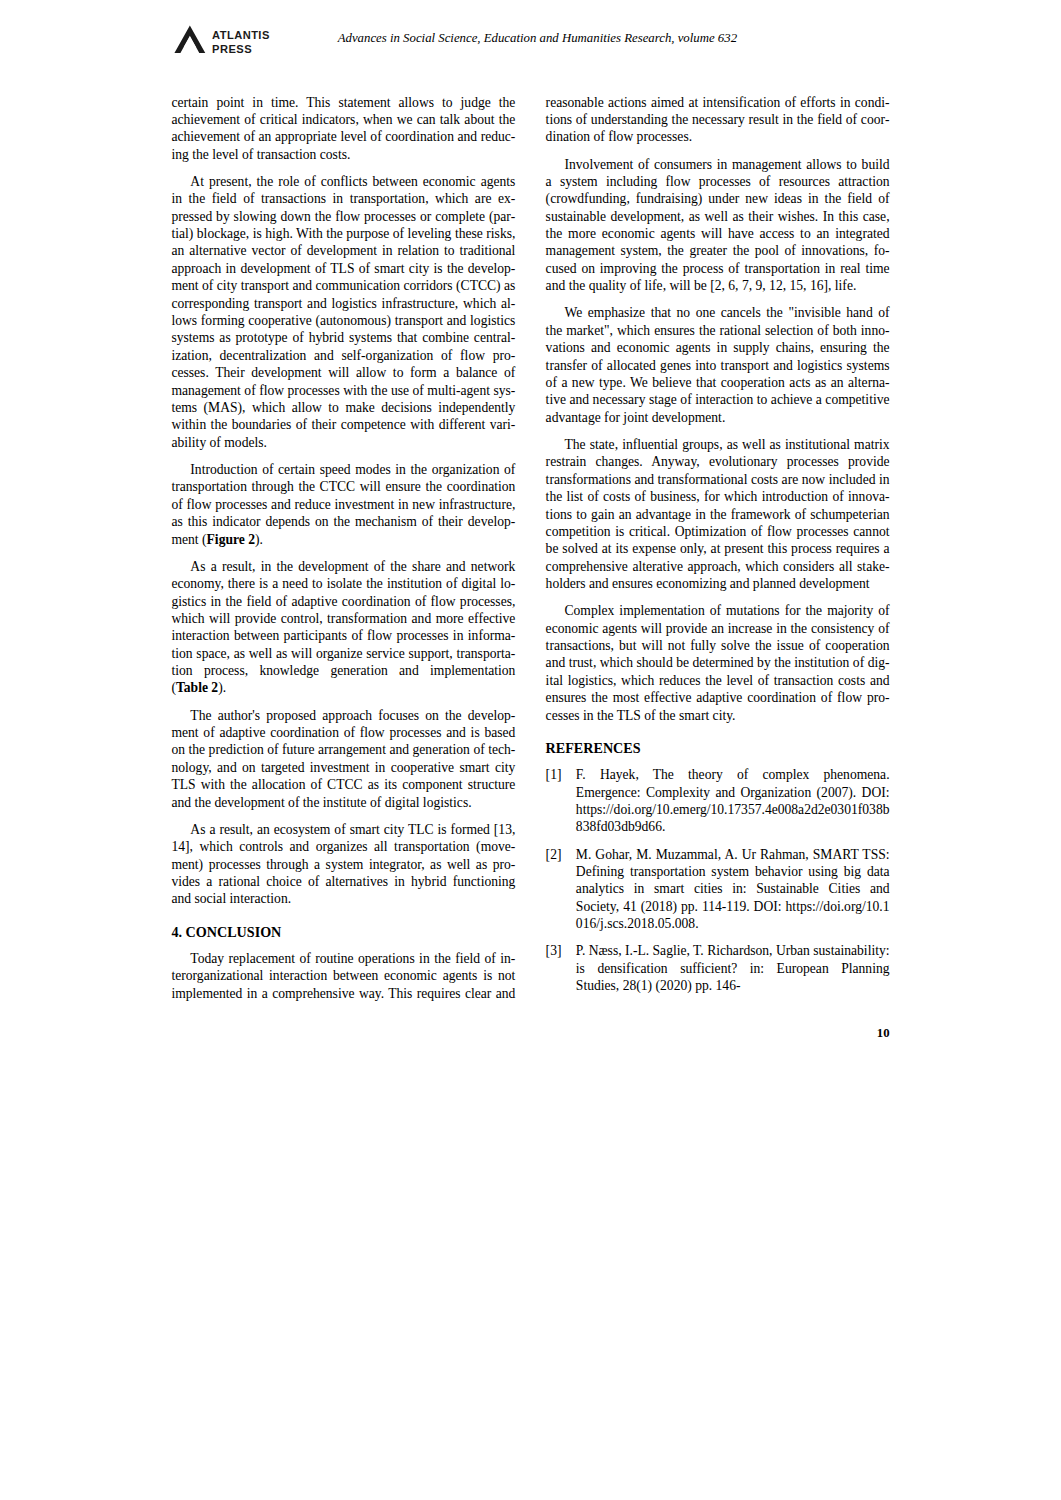ATLANTIS PRESS ATLANTIS PRESS
Advances in Social Science, Education and Humanities Research, volume 632
certain point in time. This statement allows to judge the achievement of critical indicators, when we can talk about the achievement of an appropriate level of coordination and reducing the level of transaction costs.
At present, the role of conflicts between economic agents in the field of transactions in transportation, which are expressed by slowing down the flow processes or complete (partial) blockage, is high. With the purpose of leveling these risks, an alternative vector of development in relation to traditional approach in development of TLS of smart city is the development of city transport and communication corridors (CTCC) as corresponding transport and logistics infrastructure, which allows forming cooperative (autonomous) transport and logistics systems as prototype of hybrid systems that combine centralization, decentralization and self-organization of flow processes. Their development will allow to form a balance of management of flow processes with the use of multi-agent systems (MAS), which allow to make decisions independently within the boundaries of their competence with different variability of models.
Introduction of certain speed modes in the organization of transportation through the CTCC will ensure the coordination of flow processes and reduce investment in new infrastructure, as this indicator depends on the mechanism of their development (Figure 2).
As a result, in the development of the share and network economy, there is a need to isolate the institution of digital logistics in the field of adaptive coordination of flow processes, which will provide control, transformation and more effective interaction between participants of flow processes in information space, as well as will organize service support, transportation process, knowledge generation and implementation (Table 2).
The author's proposed approach focuses on the development of adaptive coordination of flow processes and is based on the prediction of future arrangement and generation of technology, and on targeted investment in cooperative smart city TLS with the allocation of CTCC as its component structure and the development of the institute of digital logistics.
As a result, an ecosystem of smart city TLC is formed [13, 14], which controls and organizes all transportation (movement) processes through a system integrator, as well as provides a rational choice of alternatives in hybrid functioning and social interaction.
4. CONCLUSION
Today replacement of routine operations in the field of interorganizational interaction between economic agents is not implemented in a comprehensive way. This requires clear and reasonable actions aimed at intensification of efforts in conditions of understanding the necessary result in the field of coordination of flow processes.
Involvement of consumers in management allows to build a system including flow processes of resources attraction (crowdfunding, fundraising) under new ideas in the field of sustainable development, as well as their wishes. In this case, the more economic agents will have access to an integrated management system, the greater the pool of innovations, focused on improving the process of transportation in real time and the quality of life, will be [2, 6, 7, 9, 12, 15, 16], life.
We emphasize that no one cancels the "invisible hand of the market", which ensures the rational selection of both innovations and economic agents in supply chains, ensuring the transfer of allocated genes into transport and logistics systems of a new type. We believe that cooperation acts as an alternative and necessary stage of interaction to achieve a competitive advantage for joint development.
The state, influential groups, as well as institutional matrix restrain changes. Anyway, evolutionary processes provide transformations and transformational costs are now included in the list of costs of business, for which introduction of innovations to gain an advantage in the framework of schumpeterian competition is critical. Optimization of flow processes cannot be solved at its expense only, at present this process requires a comprehensive alterative approach, which considers all stakeholders and ensures economizing and planned development
Complex implementation of mutations for the majority of economic agents will provide an increase in the consistency of transactions, but will not fully solve the issue of cooperation and trust, which should be determined by the institution of digital logistics, which reduces the level of transaction costs and ensures the most effective adaptive coordination of flow processes in the TLS of the smart city.
REFERENCES
[1] F. Hayek, The theory of complex phenomena. Emergence: Complexity and Organization (2007). DOI: https://doi.org/10.emerg/10.17357.4e008a2d2e0301f038b838fd03db9d66.
[2] M. Gohar, M. Muzammal, A. Ur Rahman, SMART TSS: Defining transportation system behavior using big data analytics in smart cities in: Sustainable Cities and Society, 41 (2018) pp. 114-119. DOI: https://doi.org/10.1016/j.scs.2018.05.008.
[3] P. Næss, I.-L. Saglie, T. Richardson, Urban sustainability: is densification sufficient? in: European Planning Studies, 28(1) (2020) pp. 146-
10